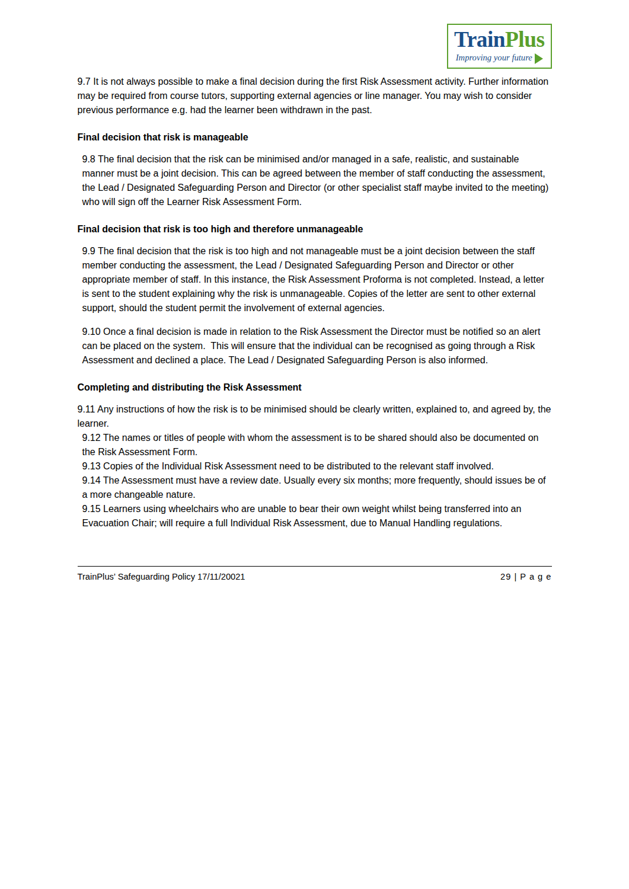Train Plus
Improving your future
9.7 It is not always possible to make a final decision during the first Risk Assessment activity. Further information may be required from course tutors, supporting external agencies or line manager. You may wish to consider previous performance e.g. had the learner been withdrawn in the past.
Final decision that risk is manageable
9.8 The final decision that the risk can be minimised and/or managed in a safe, realistic, and sustainable manner must be a joint decision. This can be agreed between the member of staff conducting the assessment, the Lead / Designated Safeguarding Person and Director (or other specialist staff maybe invited to the meeting) who will sign off the Learner Risk Assessment Form.
Final decision that risk is too high and therefore unmanageable
9.9 The final decision that the risk is too high and not manageable must be a joint decision between the staff member conducting the assessment, the Lead / Designated Safeguarding Person and Director or other appropriate member of staff. In this instance, the Risk Assessment Proforma is not completed. Instead, a letter is sent to the student explaining why the risk is unmanageable. Copies of the letter are sent to other external support, should the student permit the involvement of external agencies.
9.10 Once a final decision is made in relation to the Risk Assessment the Director must be notified so an alert can be placed on the system. This will ensure that the individual can be recognised as going through a Risk Assessment and declined a place. The Lead / Designated Safeguarding Person is also informed.
Completing and distributing the Risk Assessment
9.11 Any instructions of how the risk is to be minimised should be clearly written, explained to, and agreed by, the learner.
9.12 The names or titles of people with whom the assessment is to be shared should also be documented on the Risk Assessment Form.
9.13 Copies of the Individual Risk Assessment need to be distributed to the relevant staff involved.
9.14 The Assessment must have a review date. Usually every six months; more frequently, should issues be of a more changeable nature.
9.15 Learners using wheelchairs who are unable to bear their own weight whilst being transferred into an Evacuation Chair; will require a full Individual Risk Assessment, due to Manual Handling regulations.
TrainPlus’ Safeguarding Policy 17/11/20021 29 | P a g e